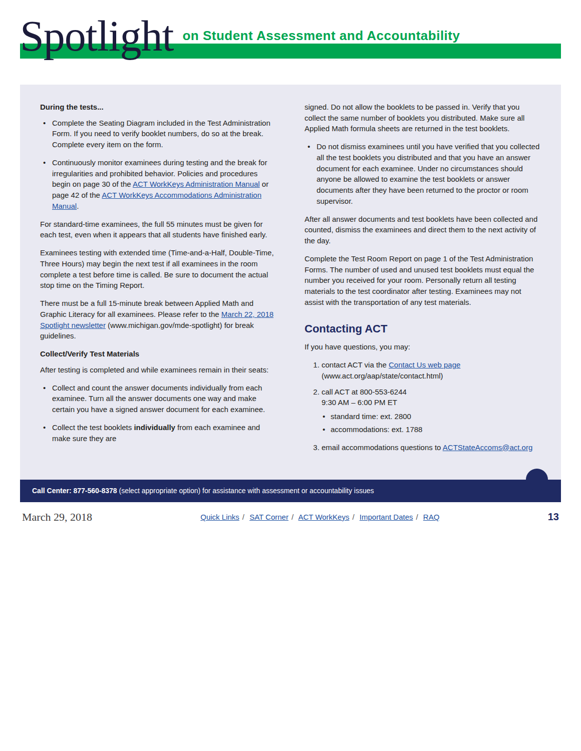Spotlight
on Student Assessment and Accountability
During the tests...
Complete the Seating Diagram included in the Test Administration Form. If you need to verify booklet numbers, do so at the break. Complete every item on the form.
Continuously monitor examinees during testing and the break for irregularities and prohibited behavior. Policies and procedures begin on page 30 of the ACT WorkKeys Administration Manual or page 42 of the ACT WorkKeys Accommodations Administration Manual.
For standard-time examinees, the full 55 minutes must be given for each test, even when it appears that all students have finished early.
Examinees testing with extended time (Time-and-a-Half, Double-Time, Three Hours) may begin the next test if all examinees in the room complete a test before time is called. Be sure to document the actual stop time on the Timing Report.
There must be a full 15-minute break between Applied Math and Graphic Literacy for all examinees. Please refer to the March 22, 2018 Spotlight newsletter (www.michigan.gov/mde-spotlight) for break guidelines.
Collect/Verify Test Materials
After testing is completed and while examinees remain in their seats:
Collect and count the answer documents individually from each examinee. Turn all the answer documents one way and make certain you have a signed answer document for each examinee.
Collect the test booklets individually from each examinee and make sure they are
signed. Do not allow the booklets to be passed in. Verify that you collect the same number of booklets you distributed. Make sure all Applied Math formula sheets are returned in the test booklets.
Do not dismiss examinees until you have verified that you collected all the test booklets you distributed and that you have an answer document for each examinee. Under no circumstances should anyone be allowed to examine the test booklets or answer documents after they have been returned to the proctor or room supervisor.
After all answer documents and test booklets have been collected and counted, dismiss the examinees and direct them to the next activity of the day.
Complete the Test Room Report on page 1 of the Test Administration Forms. The number of used and unused test booklets must equal the number you received for your room. Personally return all testing materials to the test coordinator after testing. Examinees may not assist with the transportation of any test materials.
Contacting ACT
If you have questions, you may:
contact ACT via the Contact Us web page (www.act.org/aap/state/contact.html)
call ACT at 800-553-6244
9:30 AM – 6:00 PM ET
standard time: ext. 2800
accommodations: ext. 1788
email accommodations questions to ACTStateAccoms@act.org
Call Center: 877-560-8378 (select appropriate option) for assistance with assessment or accountability issues
March 29, 2018
Quick Links/ SAT Corner/ ACT WorkKeys/ Important Dates/ RAQ
13